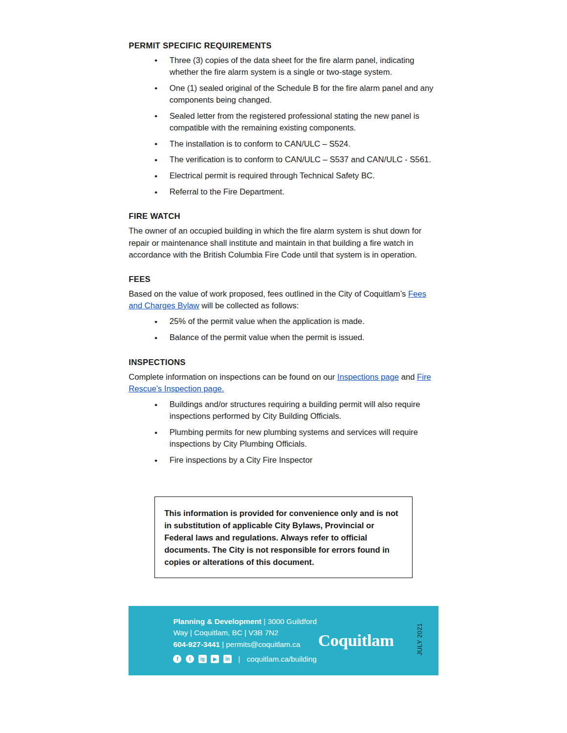Permit Specific Requirements
Three (3) copies of the data sheet for the fire alarm panel, indicating whether the fire alarm system is a single or two-stage system.
One (1) sealed original of the Schedule B for the fire alarm panel and any components being changed.
Sealed letter from the registered professional stating the new panel is compatible with the remaining existing components.
The installation is to conform to CAN/ULC – S524.
The verification is to conform to CAN/ULC – S537 and CAN/ULC - S561.
Electrical permit is required through Technical Safety BC.
Referral to the Fire Department.
Fire Watch
The owner of an occupied building in which the fire alarm system is shut down for repair or maintenance shall institute and maintain in that building a fire watch in accordance with the British Columbia Fire Code until that system is in operation.
Fees
Based on the value of work proposed, fees outlined in the City of Coquitlam’s Fees and Charges Bylaw will be collected as follows:
25% of the permit value when the application is made.
Balance of the permit value when the permit is issued.
Inspections
Complete information on inspections can be found on our Inspections page and Fire Rescue's Inspection page.
Buildings and/or structures requiring a building permit will also require inspections performed by City Building Officials.
Plumbing permits for new plumbing systems and services will require inspections by City Plumbing Officials.
Fire inspections by a City Fire Inspector
This information is provided for convenience only and is not in substitution of applicable City Bylaws, Provincial or Federal laws and regulations. Always refer to official documents. The City is not responsible for errors found in copies or alterations of this document.
Planning & Development | 3000 Guildford Way | Coquitlam, BC | V3B 7N2
604-927-3441 | permits@coquitlam.ca
f t ig ▶ in | coquitlam.ca/building
Coquitlam
JULY 2021